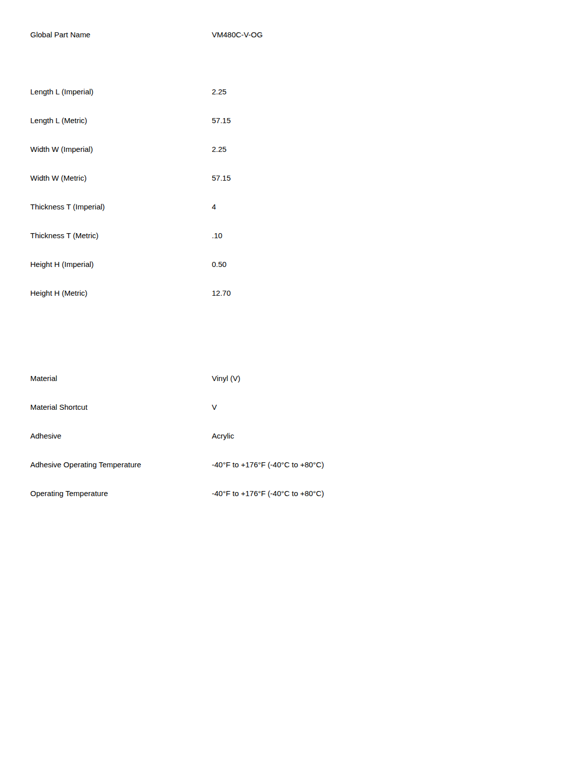| Global Part Name | VM480C-V-OG |
| Length L (Imperial) | 2.25 |
| Length L (Metric) | 57.15 |
| Width W (Imperial) | 2.25 |
| Width W (Metric) | 57.15 |
| Thickness T (Imperial) | 4 |
| Thickness T (Metric) | .10 |
| Height H (Imperial) | 0.50 |
| Height H (Metric) | 12.70 |
| Material | Vinyl (V) |
| Material Shortcut | V |
| Adhesive | Acrylic |
| Adhesive Operating Temperature | -40°F to +176°F (-40°C to +80°C) |
| Operating Temperature | -40°F to +176°F (-40°C to +80°C) |